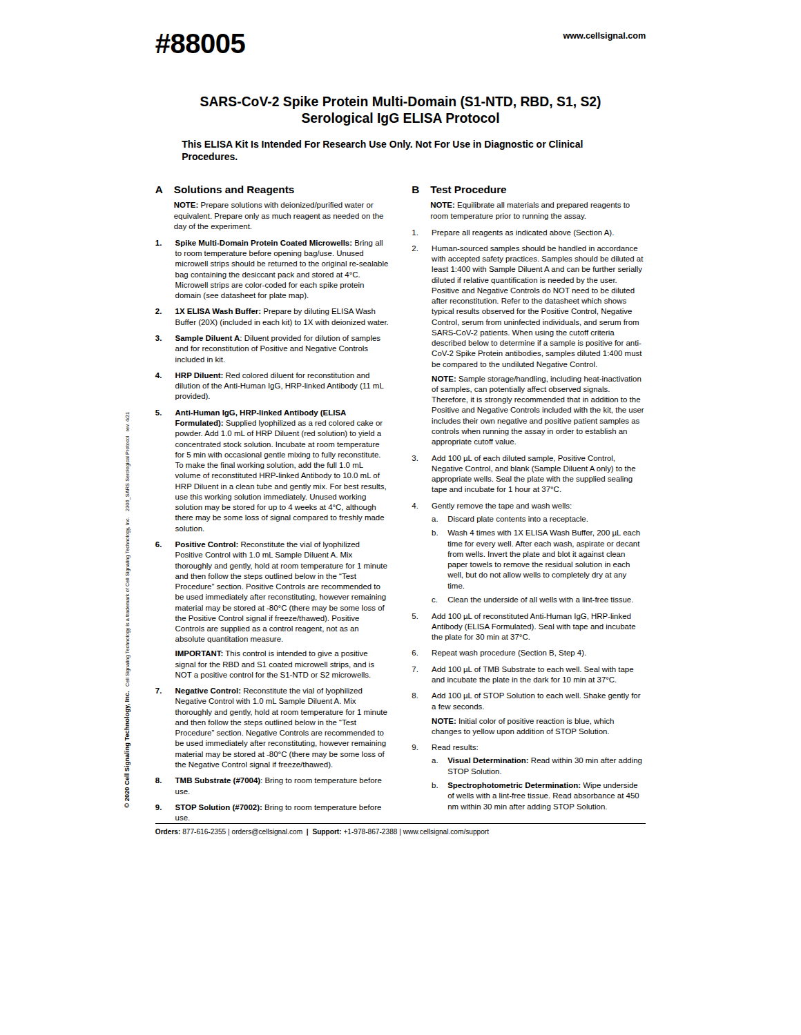#88005
www.cellsignal.com
SARS-CoV-2 Spike Protein Multi-Domain (S1-NTD, RBD, S1, S2)
Serological IgG ELISA Protocol
This ELISA Kit Is Intended For Research Use Only. Not For Use in Diagnostic or Clinical Procedures.
A
Solutions and Reagents
NOTE: Prepare solutions with deionized/purified water or equivalent. Prepare only as much reagent as needed on the day of the experiment.
1. Spike Multi-Domain Protein Coated Microwells: Bring all to room temperature before opening bag/use. Unused microwell strips should be returned to the original re-sealable bag containing the desiccant pack and stored at 4°C. Microwell strips are color-coded for each spike protein domain (see datasheet for plate map).
2. 1X ELISA Wash Buffer: Prepare by diluting ELISA Wash Buffer (20X) (included in each kit) to 1X with deionized water.
3. Sample Diluent A: Diluent provided for dilution of samples and for reconstitution of Positive and Negative Controls included in kit.
4. HRP Diluent: Red colored diluent for reconstitution and dilution of the Anti-Human IgG, HRP-linked Antibody (11 mL provided).
5. Anti-Human IgG, HRP-linked Antibody (ELISA Formulated): Supplied lyophilized as a red colored cake or powder. Add 1.0 mL of HRP Diluent (red solution) to yield a concentrated stock solution. Incubate at room temperature for 5 min with occasional gentle mixing to fully reconstitute. To make the final working solution, add the full 1.0 mL volume of reconstituted HRP-linked Antibody to 10.0 mL of HRP Diluent in a clean tube and gently mix. For best results, use this working solution immediately. Unused working solution may be stored for up to 4 weeks at 4°C, although there may be some loss of signal compared to freshly made solution.
6. Positive Control: Reconstitute the vial of lyophilized Positive Control with 1.0 mL Sample Diluent A. Mix thoroughly and gently, hold at room temperature for 1 minute and then follow the steps outlined below in the “Test Procedure” section. Positive Controls are recommended to be used immediately after reconstituting, however remaining material may be stored at -80°C (there may be some loss of the Positive Control signal if freeze/thawed). Positive Controls are supplied as a control reagent, not as an absolute quantitation measure.
IMPORTANT: This control is intended to give a positive signal for the RBD and S1 coated microwell strips, and is NOT a positive control for the S1-NTD or S2 microwells.
7. Negative Control: Reconstitute the vial of lyophilized Negative Control with 1.0 mL Sample Diluent A. Mix thoroughly and gently, hold at room temperature for 1 minute and then follow the steps outlined below in the “Test Procedure” section. Negative Controls are recommended to be used immediately after reconstituting, however remaining material may be stored at -80°C (there may be some loss of the Negative Control signal if freeze/thawed).
8. TMB Substrate (#7004): Bring to room temperature before use.
9. STOP Solution (#7002): Bring to room temperature before use.
B
Test Procedure
NOTE: Equilibrate all materials and prepared reagents to room temperature prior to running the assay.
1. Prepare all reagents as indicated above (Section A).
2. Human-sourced samples should be handled in accordance with accepted safety practices. Samples should be diluted at least 1:400 with Sample Diluent A and can be further serially diluted if relative quantification is needed by the user. Positive and Negative Controls do NOT need to be diluted after reconstitution. Refer to the datasheet which shows typical results observed for the Positive Control, Negative Control, serum from uninfected individuals, and serum from SARS-CoV-2 patients. When using the cutoff criteria described below to determine if a sample is positive for anti-CoV-2 Spike Protein antibodies, samples diluted 1:400 must be compared to the undiluted Negative Control.
NOTE: Sample storage/handling, including heat-inactivation of samples, can potentially affect observed signals. Therefore, it is strongly recommended that in addition to the Positive and Negative Controls included with the kit, the user includes their own negative and positive patient samples as controls when running the assay in order to establish an appropriate cutoff value.
3. Add 100 µL of each diluted sample, Positive Control, Negative Control, and blank (Sample Diluent A only) to the appropriate wells. Seal the plate with the supplied sealing tape and incubate for 1 hour at 37°C.
4. Gently remove the tape and wash wells:
a. Discard plate contents into a receptacle.
b. Wash 4 times with 1X ELISA Wash Buffer, 200 µL each time for every well. After each wash, aspirate or decant from wells. Invert the plate and blot it against clean paper towels to remove the residual solution in each well, but do not allow wells to completely dry at any time.
c. Clean the underside of all wells with a lint-free tissue.
5. Add 100 µL of reconstituted Anti-Human IgG, HRP-linked Antibody (ELISA Formulated). Seal with tape and incubate the plate for 30 min at 37°C.
6. Repeat wash procedure (Section B, Step 4).
7. Add 100 µL of TMB Substrate to each well. Seal with tape and incubate the plate in the dark for 10 min at 37°C.
8. Add 100 µL of STOP Solution to each well. Shake gently for a few seconds.
NOTE: Initial color of positive reaction is blue, which changes to yellow upon addition of STOP Solution.
9. Read results:
a. Visual Determination: Read within 30 min after adding STOP Solution.
b. Spectrophotometric Determination: Wipe underside of wells with a lint-free tissue. Read absorbance at 450 nm within 30 min after adding STOP Solution.
© 2020 Cell Signaling Technology, Inc. Cell Signaling Technology is a trademark of Cell Signaling Technology, Inc. 2306_SARS Serological Protocol rev. 4/21
Orders: 877-616-2355 | orders@cellsignal.com|Support: +1-978-867-2388 | www.cellsignal.com/support